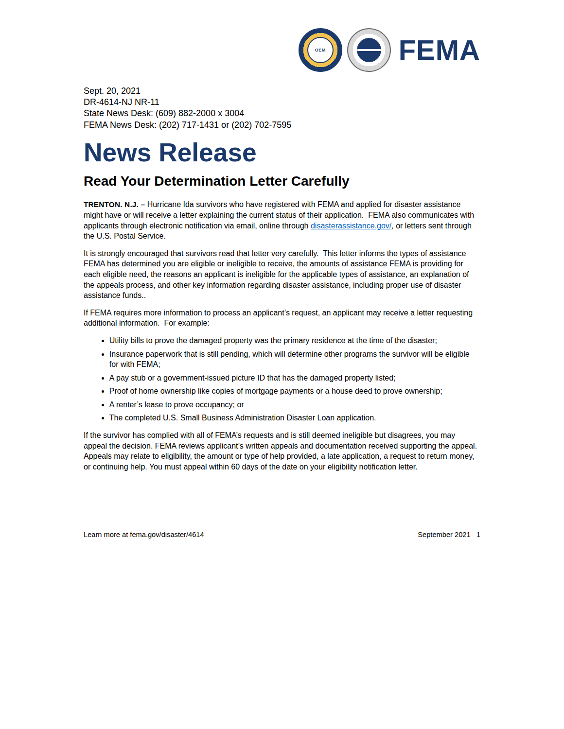OEM
FEMA
Sept. 20, 2021
DR-4614-NJ NR-11
State News Desk: (609) 882-2000 x 3004
FEMA News Desk: (202) 717-1431 or (202) 702-7595
News Release
Read Your Determination Letter Carefully
TRENTON. N.J. – Hurricane Ida survivors who have registered with FEMA and applied for disaster assistance might have or will receive a letter explaining the current status of their application. FEMA also communicates with applicants through electronic notification via email, online through disasterassistance.gov/, or letters sent through the U.S. Postal Service.
It is strongly encouraged that survivors read that letter very carefully. This letter informs the types of assistance FEMA has determined you are eligible or ineligible to receive, the amounts of assistance FEMA is providing for each eligible need, the reasons an applicant is ineligible for the applicable types of assistance, an explanation of the appeals process, and other key information regarding disaster assistance, including proper use of disaster assistance funds..
If FEMA requires more information to process an applicant’s request, an applicant may receive a letter requesting additional information. For example:
Utility bills to prove the damaged property was the primary residence at the time of the disaster;
Insurance paperwork that is still pending, which will determine other programs the survivor will be eligible for with FEMA;
A pay stub or a government-issued picture ID that has the damaged property listed;
Proof of home ownership like copies of mortgage payments or a house deed to prove ownership;
A renter’s lease to prove occupancy; or
The completed U.S. Small Business Administration Disaster Loan application.
If the survivor has complied with all of FEMA’s requests and is still deemed ineligible but disagrees, you may appeal the decision. FEMA reviews applicant’s written appeals and documentation received supporting the appeal. Appeals may relate to eligibility, the amount or type of help provided, a late application, a request to return money, or continuing help. You must appeal within 60 days of the date on your eligibility notification letter.
Learn more at fema.gov/disaster/4614 September 2021 1